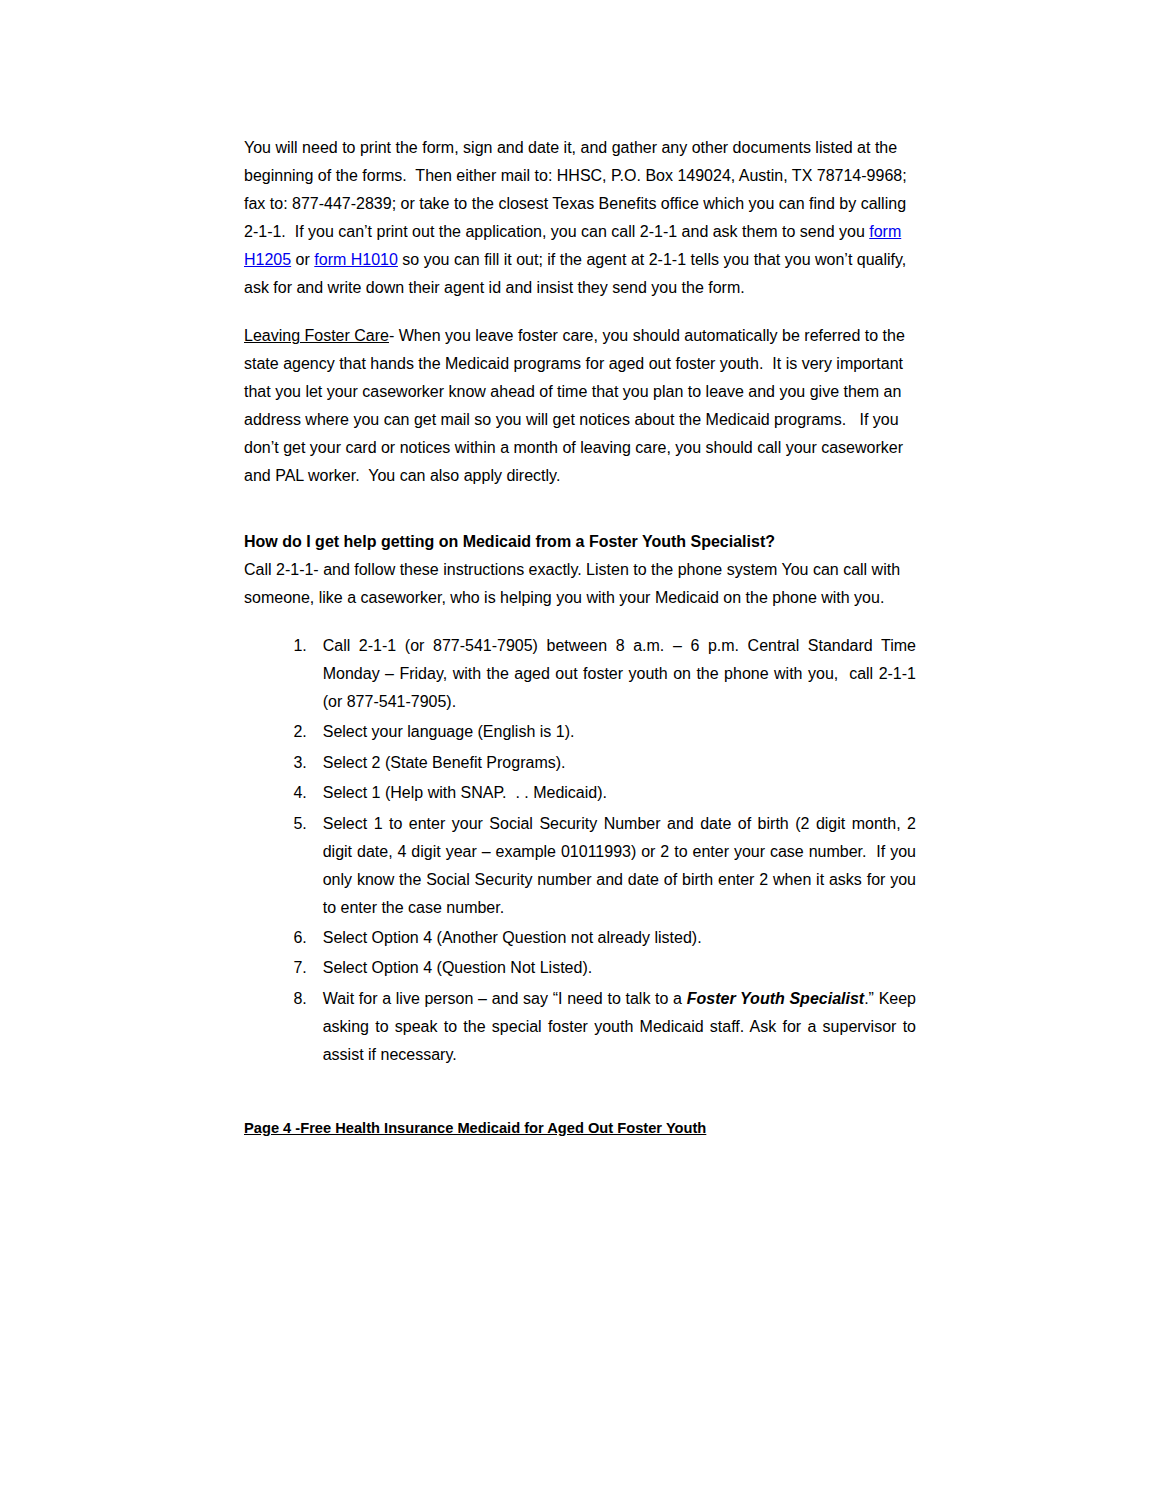You will need to print the form, sign and date it, and gather any other documents listed at the beginning of the forms. Then either mail to: HHSC, P.O. Box 149024, Austin, TX 78714-9968; fax to: 877-447-2839; or take to the closest Texas Benefits office which you can find by calling 2-1-1. If you can’t print out the application, you can call 2-1-1 and ask them to send you form H1205 or form H1010 so you can fill it out; if the agent at 2-1-1 tells you that you won’t qualify, ask for and write down their agent id and insist they send you the form.
Leaving Foster Care- When you leave foster care, you should automatically be referred to the state agency that hands the Medicaid programs for aged out foster youth. It is very important that you let your caseworker know ahead of time that you plan to leave and you give them an address where you can get mail so you will get notices about the Medicaid programs. If you don’t get your card or notices within a month of leaving care, you should call your caseworker and PAL worker. You can also apply directly.
How do I get help getting on Medicaid from a Foster Youth Specialist?
Call 2-1-1- and follow these instructions exactly. Listen to the phone system You can call with someone, like a caseworker, who is helping you with your Medicaid on the phone with you.
Call 2-1-1 (or 877-541-7905) between 8 a.m. – 6 p.m. Central Standard Time Monday – Friday, with the aged out foster youth on the phone with you, call 2-1-1 (or 877-541-7905).
Select your language (English is 1).
Select 2 (State Benefit Programs).
Select 1 (Help with SNAP. . . Medicaid).
Select 1 to enter your Social Security Number and date of birth (2 digit month, 2 digit date, 4 digit year – example 01011993) or 2 to enter your case number. If you only know the Social Security number and date of birth enter 2 when it asks for you to enter the case number.
Select Option 4 (Another Question not already listed).
Select Option 4 (Question Not Listed).
Wait for a live person – and say “I need to talk to a Foster Youth Specialist.” Keep asking to speak to the special foster youth Medicaid staff. Ask for a supervisor to assist if necessary.
Page 4 -Free Health Insurance Medicaid for Aged Out Foster Youth